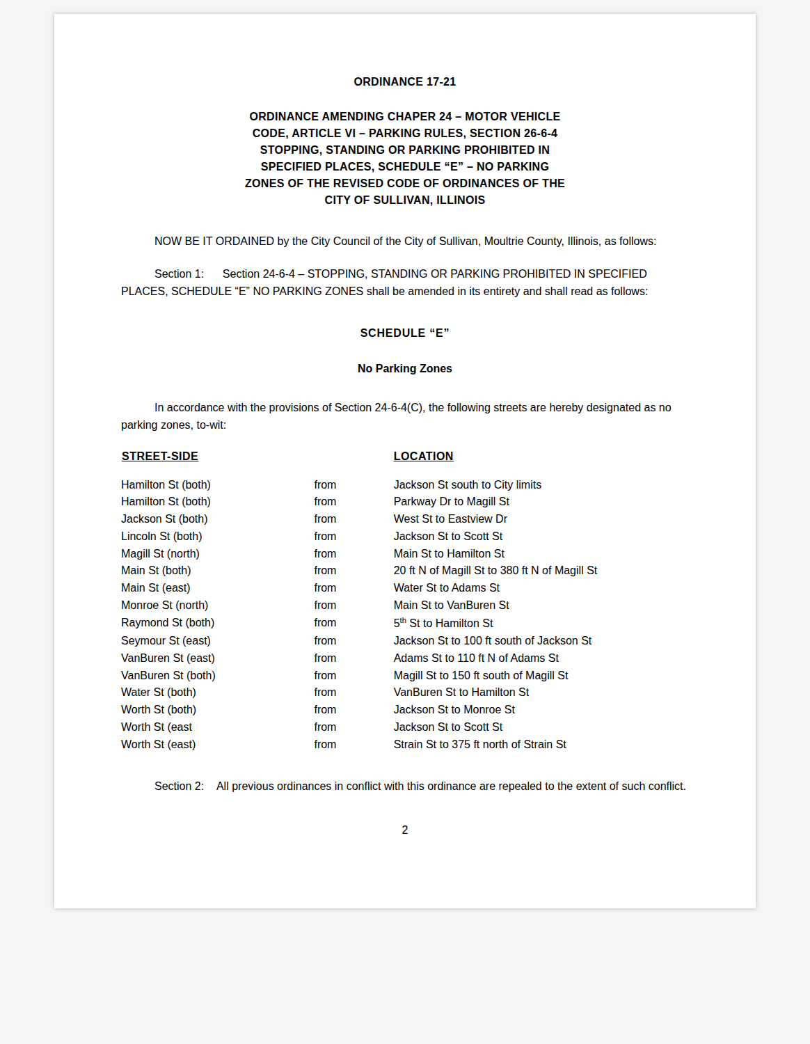ORDINANCE 17-21
ORDINANCE AMENDING CHAPER 24 – MOTOR VEHICLE
CODE, ARTICLE VI – PARKING RULES, SECTION 26-6-4
STOPPING, STANDING OR PARKING PROHIBITED IN
SPECIFIED PLACES, SCHEDULE “E” – NO PARKING
ZONES OF THE REVISED CODE OF ORDINANCES OF THE
CITY OF SULLIVAN, ILLINOIS
NOW BE IT ORDAINED by the City Council of the City of Sullivan, Moultrie County, Illinois, as follows:
Section 1: Section 24-6-4 – STOPPING, STANDING OR PARKING PROHIBITED IN SPECIFIED PLACES, SCHEDULE “E” NO PARKING ZONES shall be amended in its entirety and shall read as follows:
SCHEDULE “E”
No Parking Zones
In accordance with the provisions of Section 24-6-4(C), the following streets are hereby designated as no parking zones, to-wit:
| STREET-SIDE | LOCATION |
| --- | --- |
| Hamilton St (both) | from | Jackson St south to City limits |
| Hamilton St (both) | from | Parkway Dr to Magill St |
| Jackson St (both) | from | West St to Eastview Dr |
| Lincoln St (both) | from | Jackson St to Scott St |
| Magill St (north) | from | Main St to Hamilton St |
| Main St (both) | from | 20 ft N of Magill St to 380 ft N of Magill St |
| Main St (east) | from | Water St to Adams St |
| Monroe St (north) | from | Main St to VanBuren St |
| Raymond St (both) | from | 5 th St to Hamilton St |
| Seymour St (east) | from | Jackson St to 100 ft south of Jackson St |
| VanBuren St (east) | from | Adams St to 110 ft N of Adams St |
| VanBuren St (both) | from | Magill St to 150 ft south of Magill St |
| Water St (both) | from | VanBuren St to Hamilton St |
| Worth St (both) | from | Jackson St to Monroe St |
| Worth St (east | from | Jackson St to Scott St |
| Worth St (east) | from | Strain St to 375 ft north of Strain St |
Section 2: All previous ordinances in conflict with this ordinance are repealed to the extent of such conflict.
2